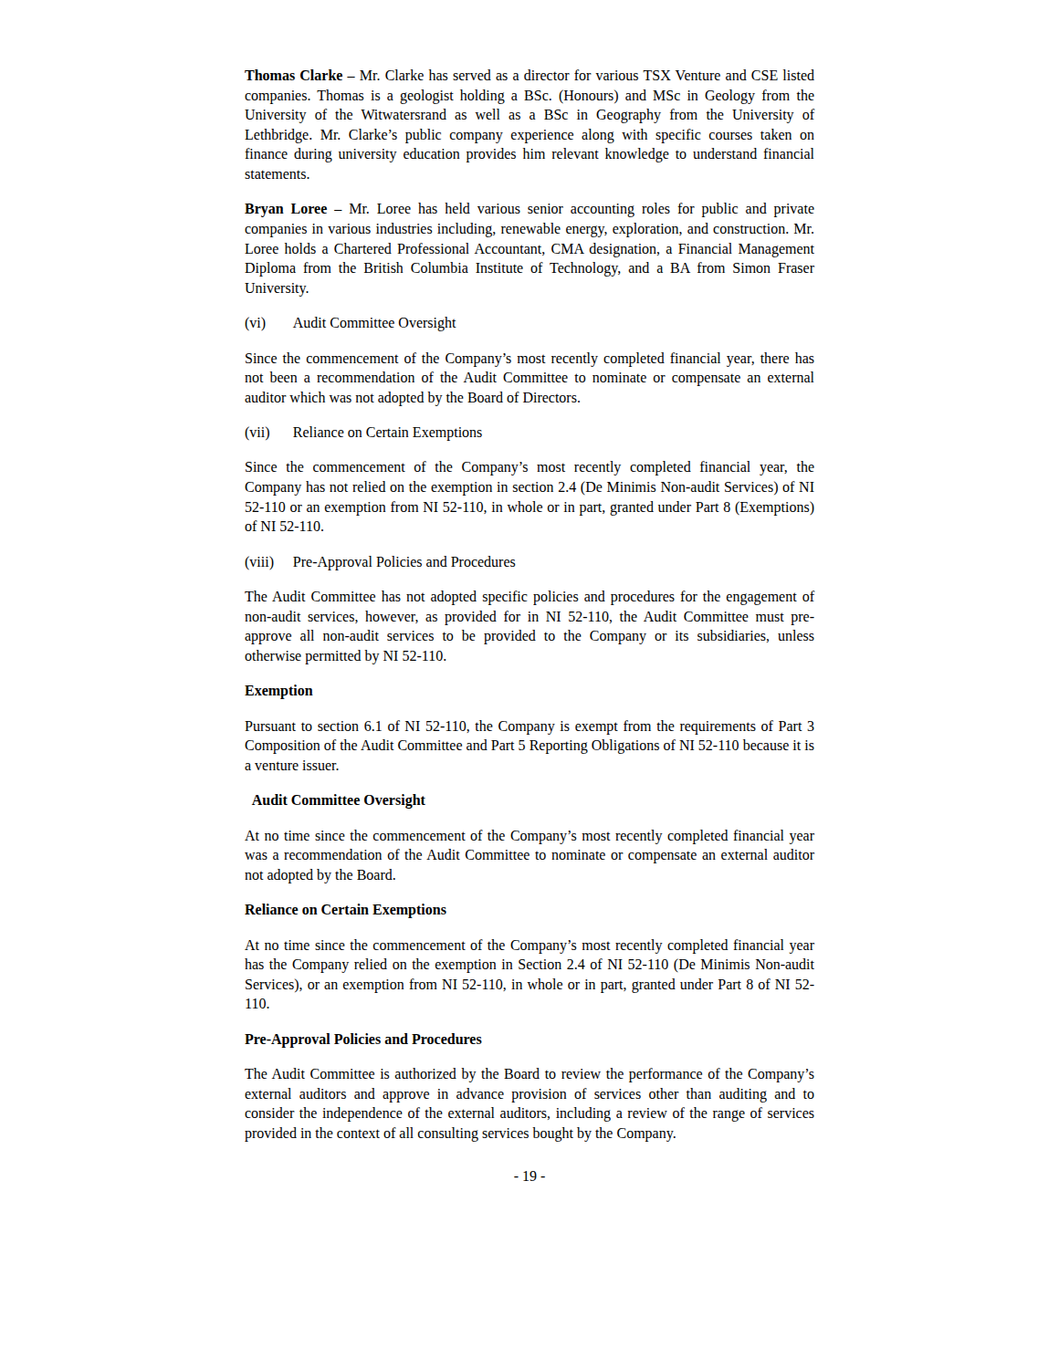Thomas Clarke – Mr. Clarke has served as a director for various TSX Venture and CSE listed companies. Thomas is a geologist holding a BSc. (Honours) and MSc in Geology from the University of the Witwatersrand as well as a BSc in Geography from the University of Lethbridge. Mr. Clarke’s public company experience along with specific courses taken on finance during university education provides him relevant knowledge to understand financial statements.
Bryan Loree – Mr. Loree has held various senior accounting roles for public and private companies in various industries including, renewable energy, exploration, and construction. Mr. Loree holds a Chartered Professional Accountant, CMA designation, a Financial Management Diploma from the British Columbia Institute of Technology, and a BA from Simon Fraser University.
(vi) Audit Committee Oversight
Since the commencement of the Company’s most recently completed financial year, there has not been a recommendation of the Audit Committee to nominate or compensate an external auditor which was not adopted by the Board of Directors.
(vii) Reliance on Certain Exemptions
Since the commencement of the Company’s most recently completed financial year, the Company has not relied on the exemption in section 2.4 (De Minimis Non-audit Services) of NI 52-110 or an exemption from NI 52-110, in whole or in part, granted under Part 8 (Exemptions) of NI 52-110.
(viii) Pre-Approval Policies and Procedures
The Audit Committee has not adopted specific policies and procedures for the engagement of non-audit services, however, as provided for in NI 52-110, the Audit Committee must pre-approve all non-audit services to be provided to the Company or its subsidiaries, unless otherwise permitted by NI 52-110.
Exemption
Pursuant to section 6.1 of NI 52-110, the Company is exempt from the requirements of Part 3 Composition of the Audit Committee and Part 5 Reporting Obligations of NI 52-110 because it is a venture issuer.
Audit Committee Oversight
At no time since the commencement of the Company’s most recently completed financial year was a recommendation of the Audit Committee to nominate or compensate an external auditor not adopted by the Board.
Reliance on Certain Exemptions
At no time since the commencement of the Company’s most recently completed financial year has the Company relied on the exemption in Section 2.4 of NI 52-110 (De Minimis Non-audit Services), or an exemption from NI 52-110, in whole or in part, granted under Part 8 of NI 52-110.
Pre-Approval Policies and Procedures
The Audit Committee is authorized by the Board to review the performance of the Company’s external auditors and approve in advance provision of services other than auditing and to consider the independence of the external auditors, including a review of the range of services provided in the context of all consulting services bought by the Company.
- 19 -